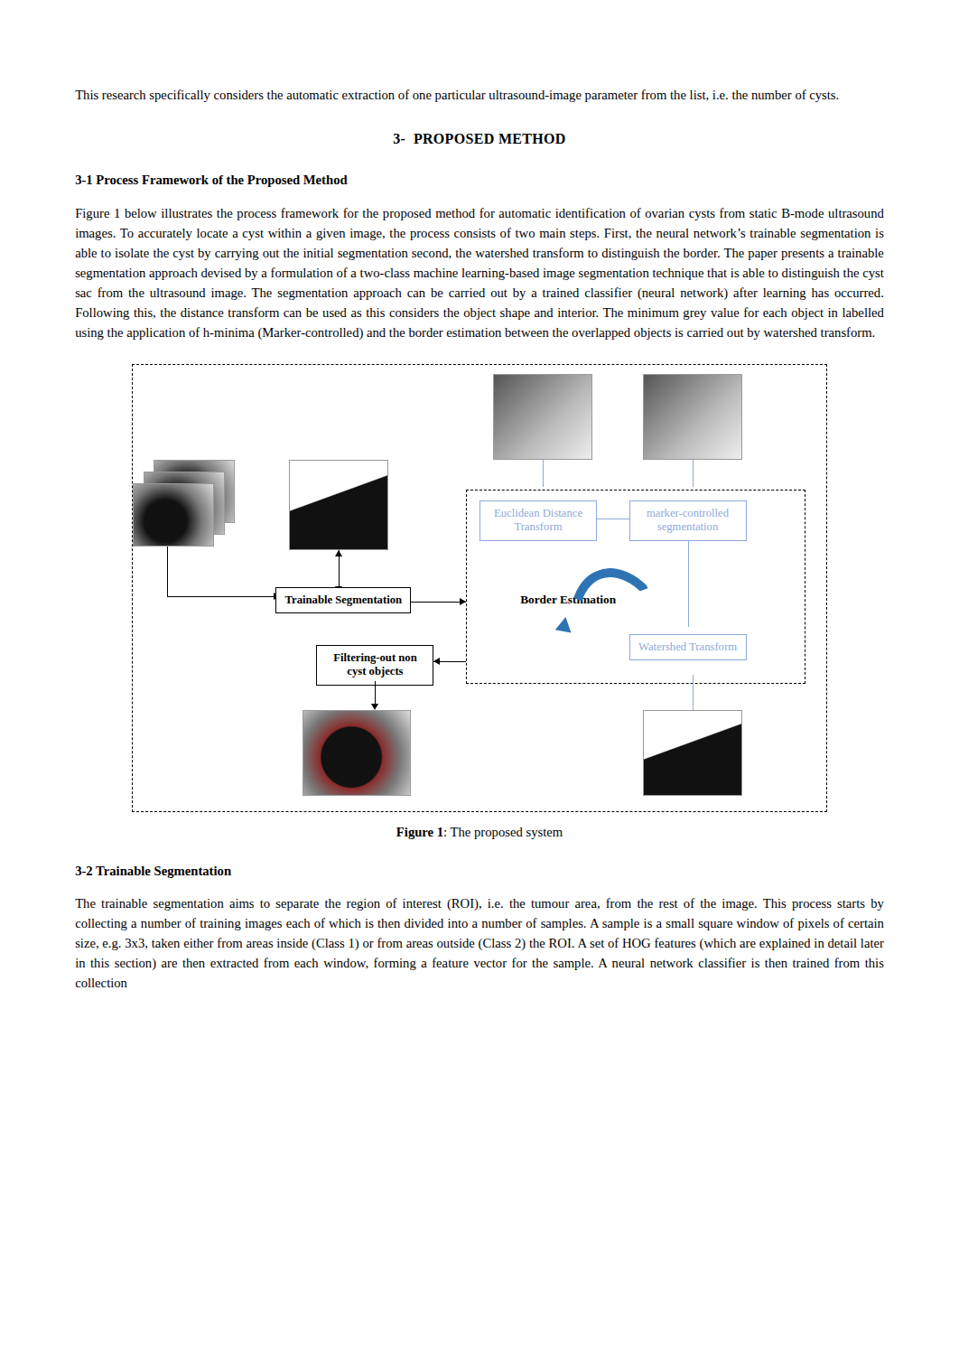This research specifically considers the automatic extraction of one particular ultrasound-image parameter from the list, i.e. the number of cysts.
3- PROPOSED METHOD
3-1 Process Framework of the Proposed Method
Figure 1 below illustrates the process framework for the proposed method for automatic identification of ovarian cysts from static B-mode ultrasound images. To accurately locate a cyst within a given image, the process consists of two main steps. First, the neural network’s trainable segmentation is able to isolate the cyst by carrying out the initial segmentation second, the watershed transform to distinguish the border. The paper presents a trainable segmentation approach devised by a formulation of a two-class machine learning-based image segmentation technique that is able to distinguish the cyst sac from the ultrasound image. The segmentation approach can be carried out by a trained classifier (neural network) after learning has occurred. Following this, the distance transform can be used as this considers the object shape and interior. The minimum grey value for each object in labelled using the application of h-minima (Marker-controlled) and the border estimation between the overlapped objects is carried out by watershed transform.
Euclidean Distance Transform
marker-controlled segmentation
Watershed Transform
Border Estimation
Trainable Segmentation
Filtering-out non cyst objects
Figure 1: The proposed system
3-2 Trainable Segmentation
The trainable segmentation aims to separate the region of interest (ROI), i.e. the tumour area, from the rest of the image. This process starts by collecting a number of training images each of which is then divided into a number of samples. A sample is a small square window of pixels of certain size, e.g. 3x3, taken either from areas inside (Class 1) or from areas outside (Class 2) the ROI. A set of HOG features (which are explained in detail later in this section) are then extracted from each window, forming a feature vector for the sample. A neural network classifier is then trained from this collection